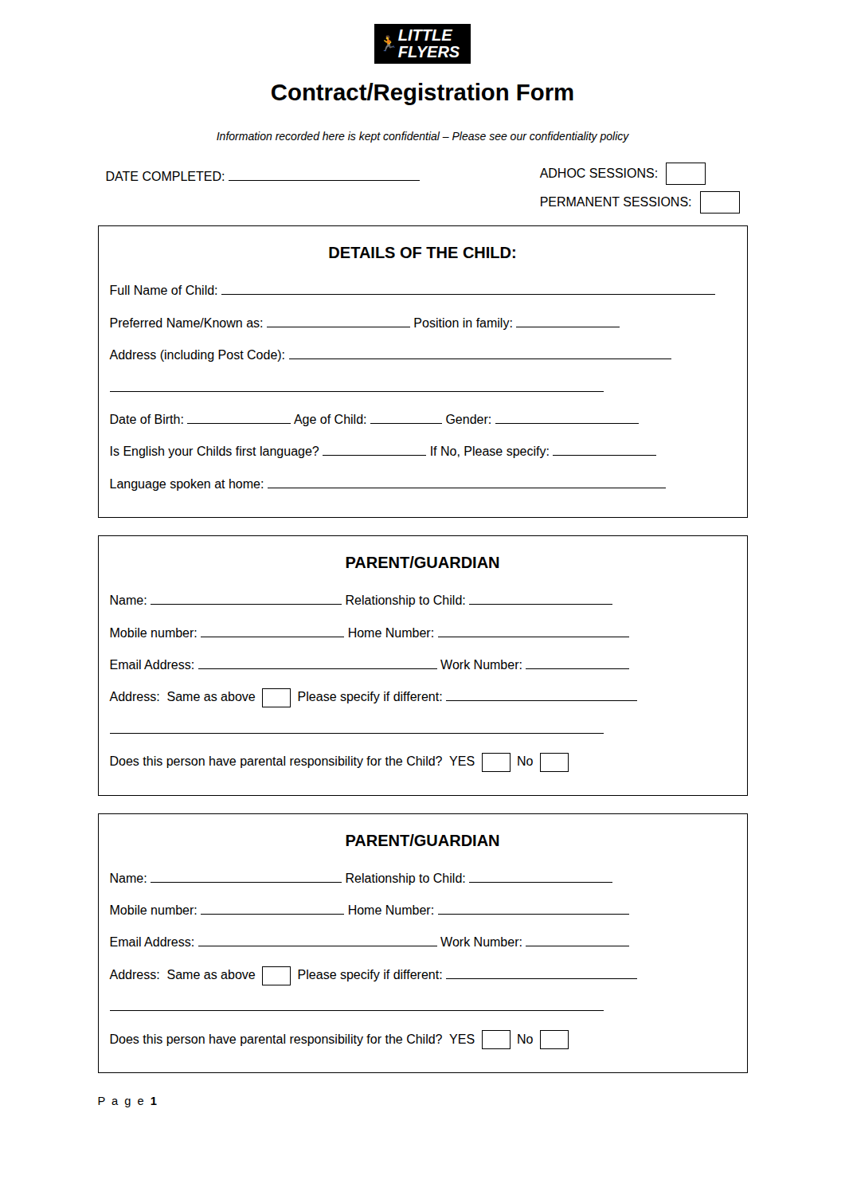LITTLE
FLYERS
Contract/Registration Form
Information recorded here is kept confidential – Please see our confidentiality policy
DATE COMPLETED:
ADHOC SESSIONS:
PERMANENT SESSIONS:
DETAILS OF THE CHILD:
Full Name of Child:
Preferred Name/Known as: Position in family:
Address (including Post Code):
Date of Birth: Age of Child: Gender:
Is English your Childs first language? If No, Please specify:
Language spoken at home:
PARENT/GUARDIAN
Name: Relationship to Child:
Mobile number: Home Number:
Email Address: Work Number:
Address: Same as above Please specify if different:
Does this person have parental responsibility for the Child? YES No
PARENT/GUARDIAN
Name: Relationship to Child:
Mobile number: Home Number:
Email Address: Work Number:
Address: Same as above Please specify if different:
Does this person have parental responsibility for the Child? YES No
P a g e 1